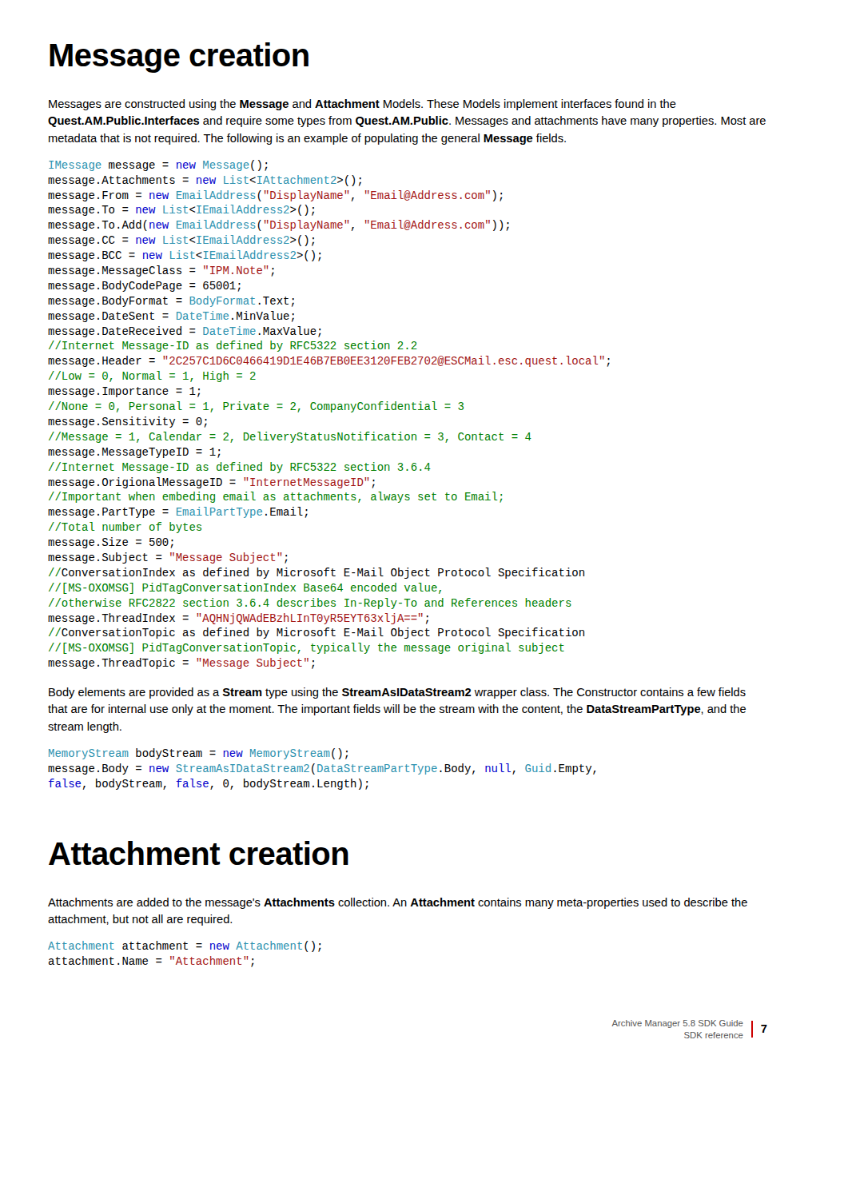Message creation
Messages are constructed using the Message and Attachment Models. These Models implement interfaces found in the Quest.AM.Public.Interfaces and require some types from Quest.AM.Public. Messages and attachments have many properties. Most are metadata that is not required. The following is an example of populating the general Message fields.
IMessage message = new Message();
message.Attachments = new List<IAttachment2>();
message.From = new EmailAddress("DisplayName", "Email@Address.com");
message.To = new List<IEmailAddress2>();
message.To.Add(new EmailAddress("DisplayName", "Email@Address.com"));
message.CC = new List<IEmailAddress2>();
message.BCC = new List<IEmailAddress2>();
message.MessageClass = "IPM.Note";
message.BodyCodePage = 65001;
message.BodyFormat = BodyFormat.Text;
message.DateSent = DateTime.MinValue;
message.DateReceived = DateTime.MaxValue;
//Internet Message-ID as defined by RFC5322 section 2.2
message.Header = "2C257C1D6C0466419D1E46B7EB0EE3120FEB2702@ESCMail.esc.quest.local";
//Low = 0, Normal = 1, High = 2
message.Importance = 1;
//None = 0, Personal = 1, Private = 2, CompanyConfidential = 3
message.Sensitivity = 0;
//Message = 1, Calendar = 2, DeliveryStatusNotification = 3, Contact = 4
message.MessageTypeID = 1;
//Internet Message-ID as defined by RFC5322 section 3.6.4
message.OrigionalMessageID = "InternetMessageID";
//Important when embeding email as attachments, always set to Email;
message.PartType = EmailPartType.Email;
//Total number of bytes
message.Size = 500;
message.Subject = "Message Subject";
//ConversationIndex as defined by Microsoft E-Mail Object Protocol Specification
//[MS-OXOMSG] PidTagConversationIndex Base64 encoded value,
//otherwise RFC2822 section 3.6.4 describes In-Reply-To and References headers
message.ThreadIndex = "AQHNjQWAdEBzhLInT0yR5EYT63xljA==";
//ConversationTopic as defined by Microsoft E-Mail Object Protocol Specification
//[MS-OXOMSG] PidTagConversationTopic, typically the message original subject
message.ThreadTopic = "Message Subject";
Body elements are provided as a Stream type using the StreamAsIDataStream2 wrapper class. The Constructor contains a few fields that are for internal use only at the moment. The important fields will be the stream with the content, the DataStreamPartType, and the stream length.
MemoryStream bodyStream = new MemoryStream();
message.Body = new StreamAsIDataStream2(DataStreamPartType.Body, null, Guid.Empty,
false, bodyStream, false, 0, bodyStream.Length);
Attachment creation
Attachments are added to the message's Attachments collection. An Attachment contains many meta-properties used to describe the attachment, but not all are required.
Attachment attachment = new Attachment();
attachment.Name = "Attachment";
Archive Manager 5.8 SDK Guide SDK reference
7